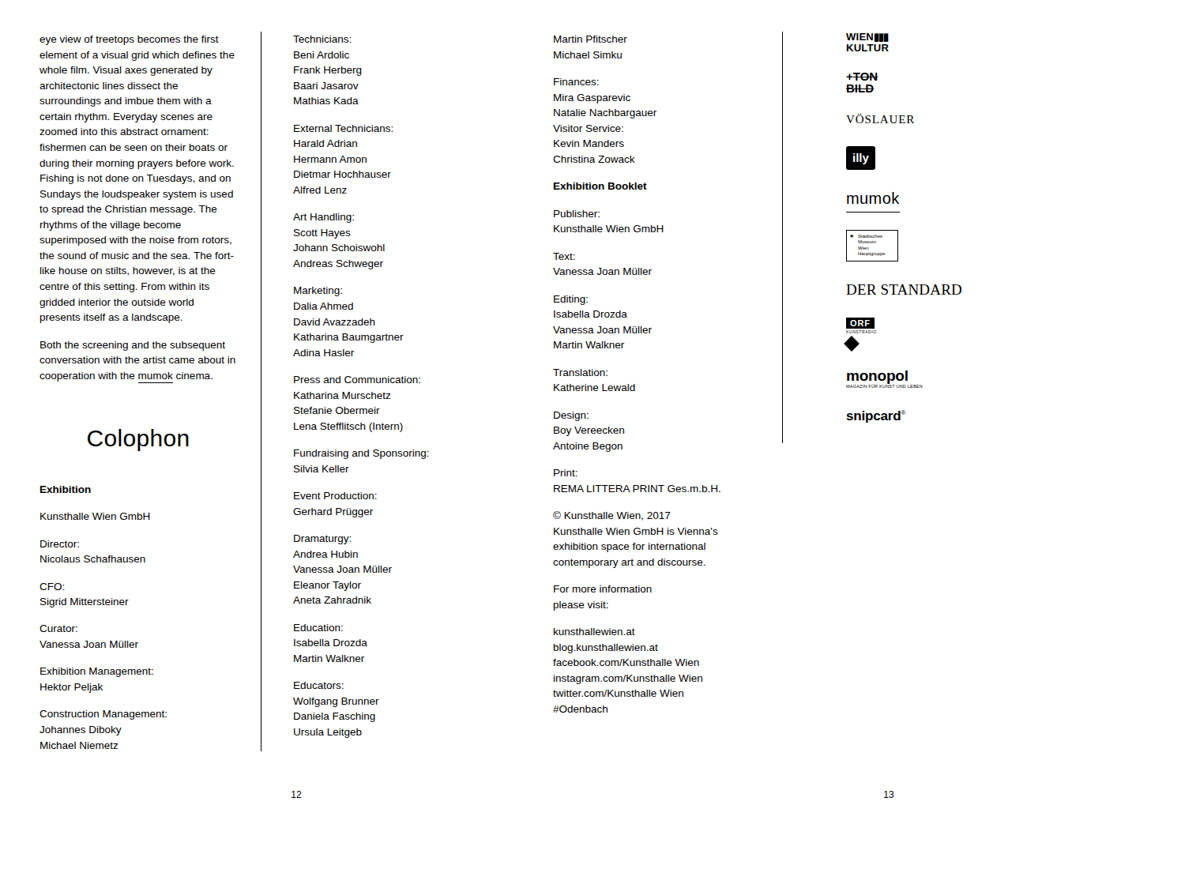eye view of treetops becomes the first element of a visual grid which defines the whole film. Visual axes generated by architectonic lines dissect the surroundings and imbue them with a certain rhythm. Everyday scenes are zoomed into this abstract ornament: fishermen can be seen on their boats or during their morning prayers before work. Fishing is not done on Tuesdays, and on Sundays the loudspeaker system is used to spread the Christian message. The rhythms of the village become superimposed with the noise from rotors, the sound of music and the sea. The fort-like house on stilts, however, is at the centre of this setting. From within its gridded interior the outside world presents itself as a landscape.
Both the screening and the subsequent conversation with the artist came about in cooperation with the mumok cinema.
Colophon
Exhibition
Kunsthalle Wien GmbH
Director:
Nicolaus Schafhausen
CFO:
Sigrid Mittersteiner
Curator:
Vanessa Joan Müller
Exhibition Management:
Hektor Peljak
Construction Management:
Johannes Diboky
Michael Niemetz
Technicians:
Beni Ardolic
Frank Herberg
Baari Jasarov
Mathias Kada
External Technicians:
Harald Adrian
Hermann Amon
Dietmar Hochhauser
Alfred Lenz
Art Handling:
Scott Hayes
Johann Schoiswohl
Andreas Schweger
Marketing:
Dalia Ahmed
David Avazzadeh
Katharina Baumgartner
Adina Hasler
Press and Communication:
Katharina Murschetz
Stefanie Obermeir
Lena Stefflitsch (Intern)
Fundraising and Sponsoring:
Silvia Keller
Event Production:
Gerhard Prügger
Dramaturgy:
Andrea Hubin
Vanessa Joan Müller
Eleanor Taylor
Aneta Zahradnik
Education:
Isabella Drozda
Martin Walkner
Educators:
Wolfgang Brunner
Daniela Fasching
Ursula Leitgeb
Martin Pfitscher
Michael Simku
Finances:
Mira Gasparevic
Natalie Nachbargauer
Visitor Service:
Kevin Manders
Christina Zowack
Exhibition Booklet
Publisher:
Kunsthalle Wien GmbH
Text:
Vanessa Joan Müller
Editing:
Isabella Drozda
Vanessa Joan Müller
Martin Walkner
Translation:
Katherine Lewald
Design:
Boy Vereecken
Antoine Begon
Print:
REMA LITTERA PRINT Ges.m.b.H.
© Kunsthalle Wien, 2017
Kunsthalle Wien GmbH is Vienna's exhibition space for international contemporary art and discourse.
For more information
please visit:
kunsthallewien.at
blog.kunsthallewien.at
facebook.com/Kunsthalle Wien
instagram.com/Kunsthalle Wien
twitter.com/Kunsthalle Wien
#Odenbach
WIEN▮▮▮
KULTUR
+TON
BILD
VÖSLAUER
illy
mumok
Städtisches
Museum
Wien
Hauptgruppe
DER STANDARD
ORF KUNSTRADIO
monopol MAGAZIN FÜR KUNST UND LEBEN
snipcard®
12
13